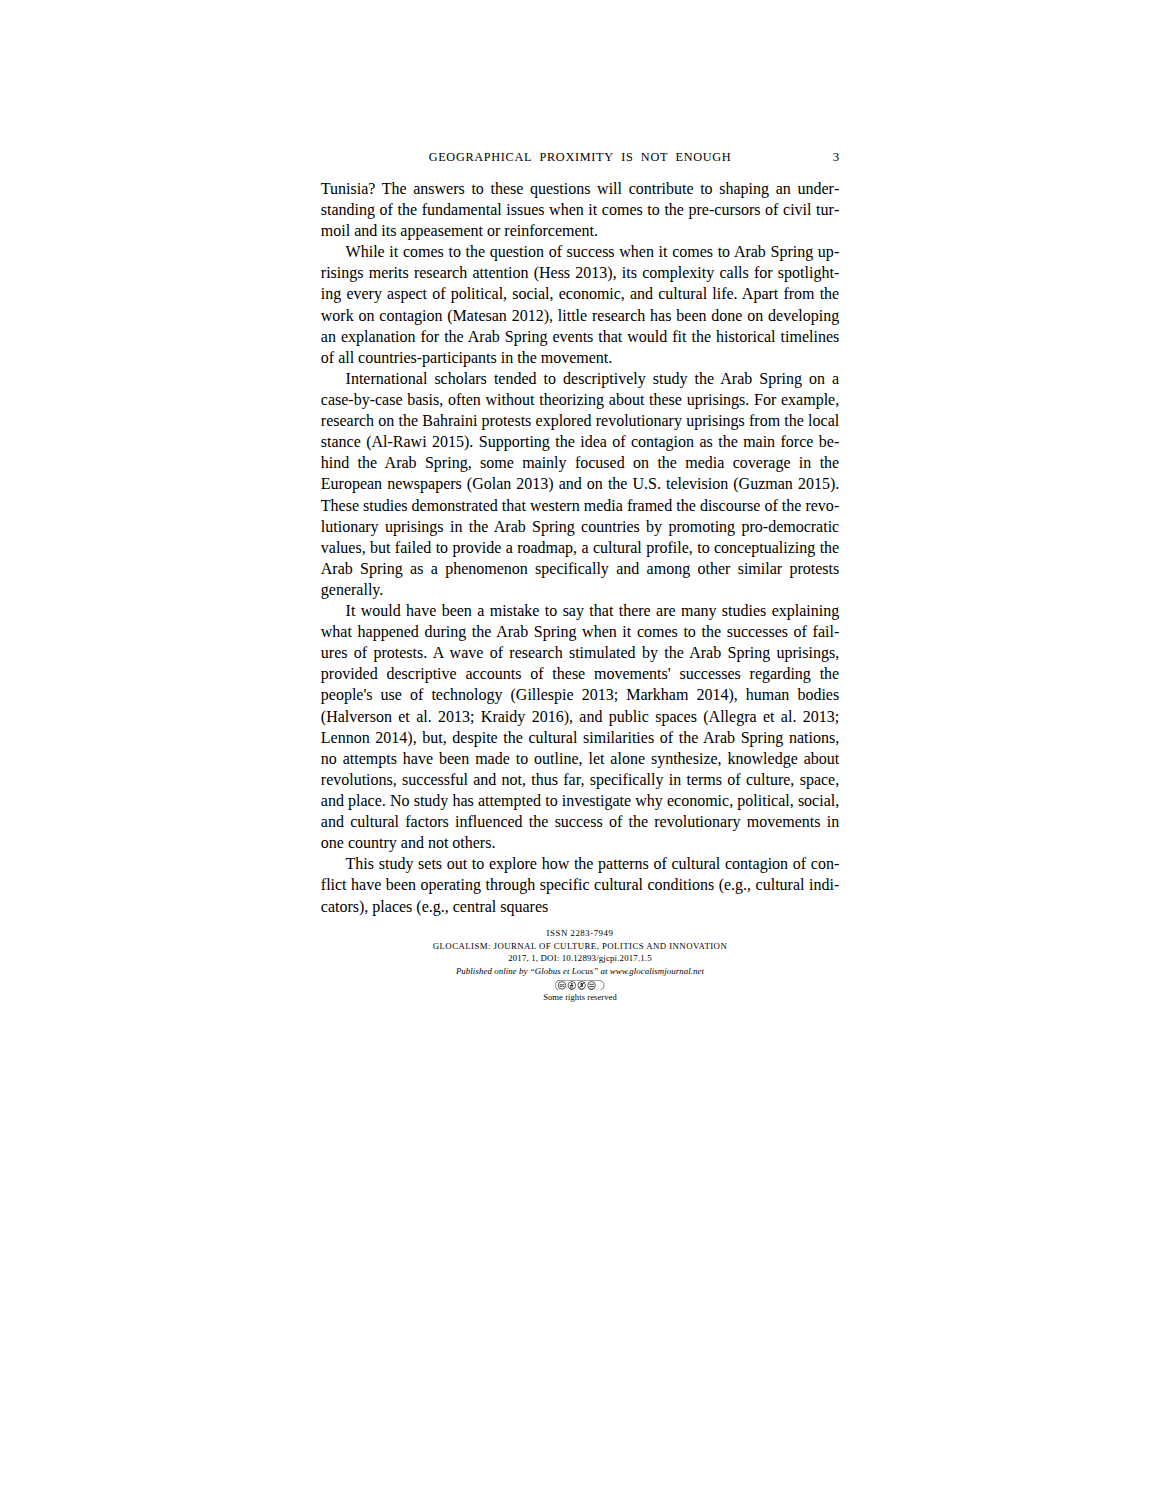Geographical Proximity Is Not Enough 3
Tunisia? The answers to these questions will contribute to shaping an understanding of the fundamental issues when it comes to the pre-cursors of civil turmoil and its appeasement or reinforcement.
While it comes to the question of success when it comes to Arab Spring uprisings merits research attention (Hess 2013), its complexity calls for spotlighting every aspect of political, social, economic, and cultural life. Apart from the work on contagion (Matesan 2012), little research has been done on developing an explanation for the Arab Spring events that would fit the historical timelines of all countries-participants in the movement.
International scholars tended to descriptively study the Arab Spring on a case-by-case basis, often without theorizing about these uprisings. For example, research on the Bahraini protests explored revolutionary uprisings from the local stance (Al-Rawi 2015). Supporting the idea of contagion as the main force behind the Arab Spring, some mainly focused on the media coverage in the European newspapers (Golan 2013) and on the U.S. television (Guzman 2015). These studies demonstrated that western media framed the discourse of the revolutionary uprisings in the Arab Spring countries by promoting pro-democratic values, but failed to provide a roadmap, a cultural profile, to conceptualizing the Arab Spring as a phenomenon specifically and among other similar protests generally.
It would have been a mistake to say that there are many studies explaining what happened during the Arab Spring when it comes to the successes of failures of protests. A wave of research stimulated by the Arab Spring uprisings, provided descriptive accounts of these movements' successes regarding the people's use of technology (Gillespie 2013; Markham 2014), human bodies (Halverson et al. 2013; Kraidy 2016), and public spaces (Allegra et al. 2013; Lennon 2014), but, despite the cultural similarities of the Arab Spring nations, no attempts have been made to outline, let alone synthesize, knowledge about revolutions, successful and not, thus far, specifically in terms of culture, space, and place. No study has attempted to investigate why economic, political, social, and cultural factors influenced the success of the revolutionary movements in one country and not others.
This study sets out to explore how the patterns of cultural contagion of conflict have been operating through specific cultural conditions (e.g., cultural indicators), places (e.g., central squares
ISSN 2283-7949
GLOCALISM: JOURNAL OF CULTURE, POLITICS AND INNOVATION
2017, 1, DOI: 10.12893/gjcpi.2017.1.5
Published online by “Globus et Locus” at www.glocalismjournal.net
cc $ BY NC ND
Some rights reserved